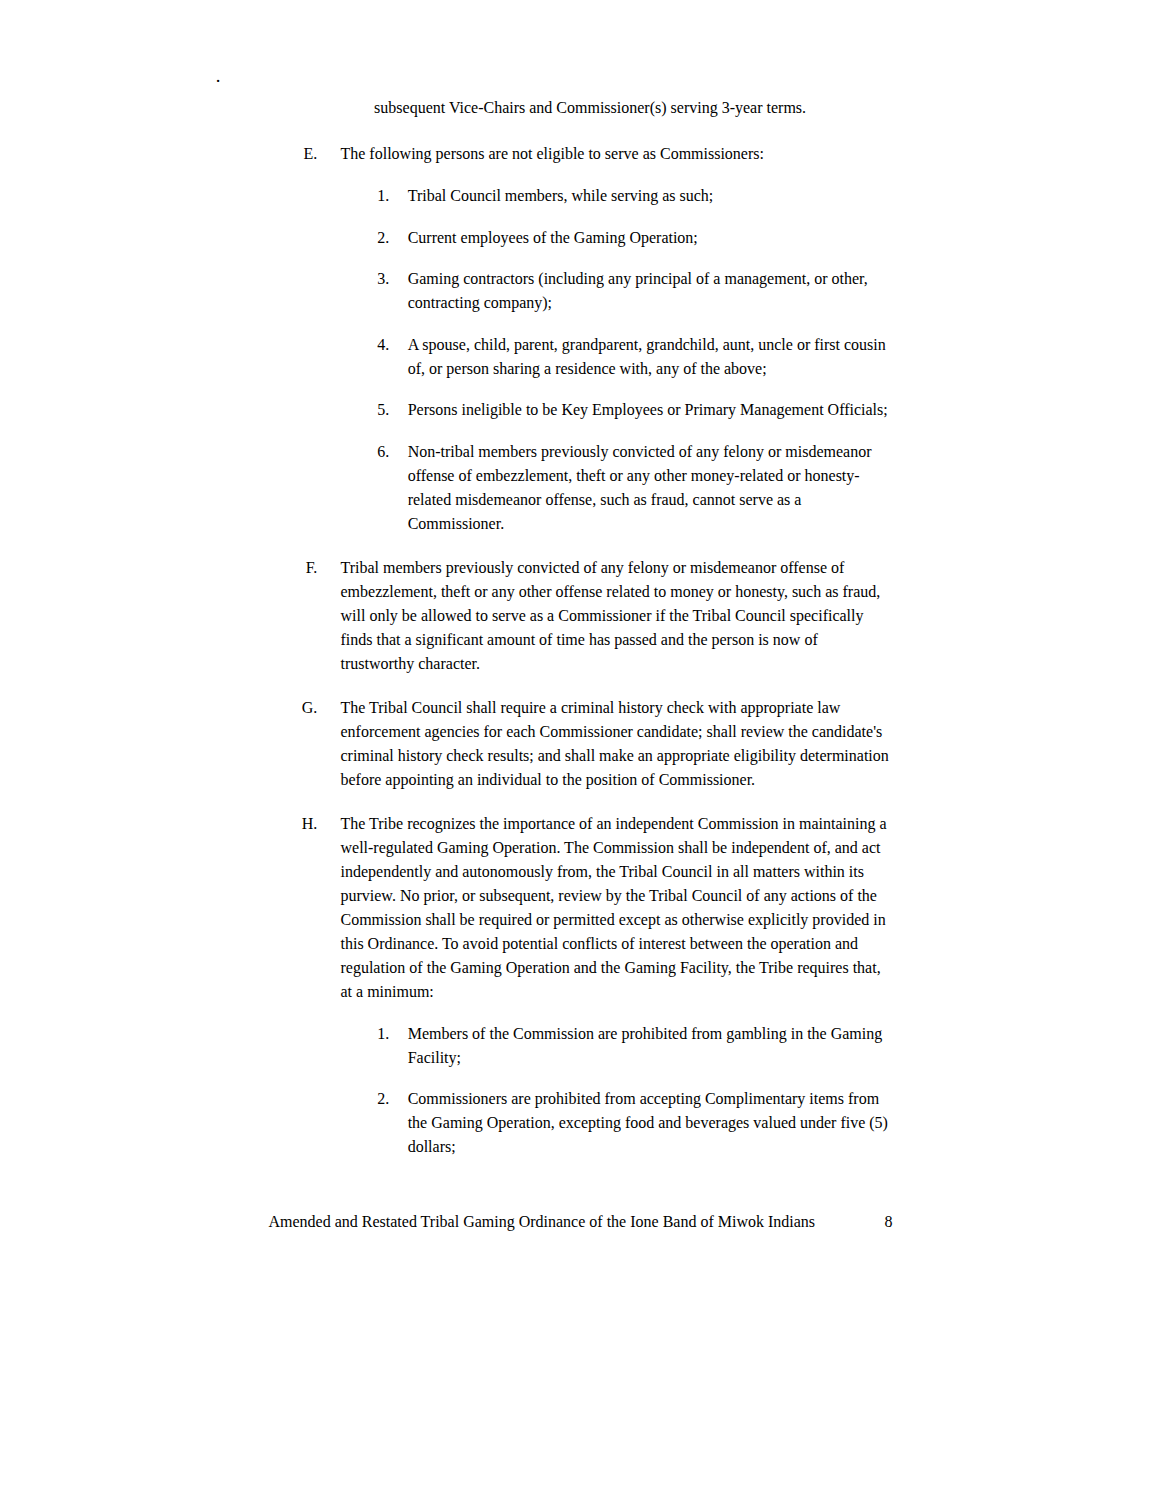.
subsequent Vice-Chairs and Commissioner(s) serving 3-year terms.
The following persons are not eligible to serve as Commissioners:
Tribal Council members, while serving as such;
Current employees of the Gaming Operation;
Gaming contractors (including any principal of a management, or other, contracting company);
A spouse, child, parent, grandparent, grandchild, aunt, uncle or first cousin of, or person sharing a residence with, any of the above;
Persons ineligible to be Key Employees or Primary Management Officials;
Non-tribal members previously convicted of any felony or misdemeanor offense of embezzlement, theft or any other money-related or honesty-related misdemeanor offense, such as fraud, cannot serve as a Commissioner.
Tribal members previously convicted of any felony or misdemeanor offense of embezzlement, theft or any other offense related to money or honesty, such as fraud, will only be allowed to serve as a Commissioner if the Tribal Council specifically finds that a significant amount of time has passed and the person is now of trustworthy character.
The Tribal Council shall require a criminal history check with appropriate law enforcement agencies for each Commissioner candidate; shall review the candidate's criminal history check results; and shall make an appropriate eligibility determination before appointing an individual to the position of Commissioner.
The Tribe recognizes the importance of an independent Commission in maintaining a well-regulated Gaming Operation. The Commission shall be independent of, and act independently and autonomously from, the Tribal Council in all matters within its purview. No prior, or subsequent, review by the Tribal Council of any actions of the Commission shall be required or permitted except as otherwise explicitly provided in this Ordinance. To avoid potential conflicts of interest between the operation and regulation of the Gaming Operation and the Gaming Facility, the Tribe requires that, at a minimum:
Members of the Commission are prohibited from gambling in the Gaming Facility;
Commissioners are prohibited from accepting Complimentary items from the Gaming Operation, excepting food and beverages valued under five (5) dollars;
Amended and Restated Tribal Gaming Ordinance of the Ione Band of Miwok Indians 8